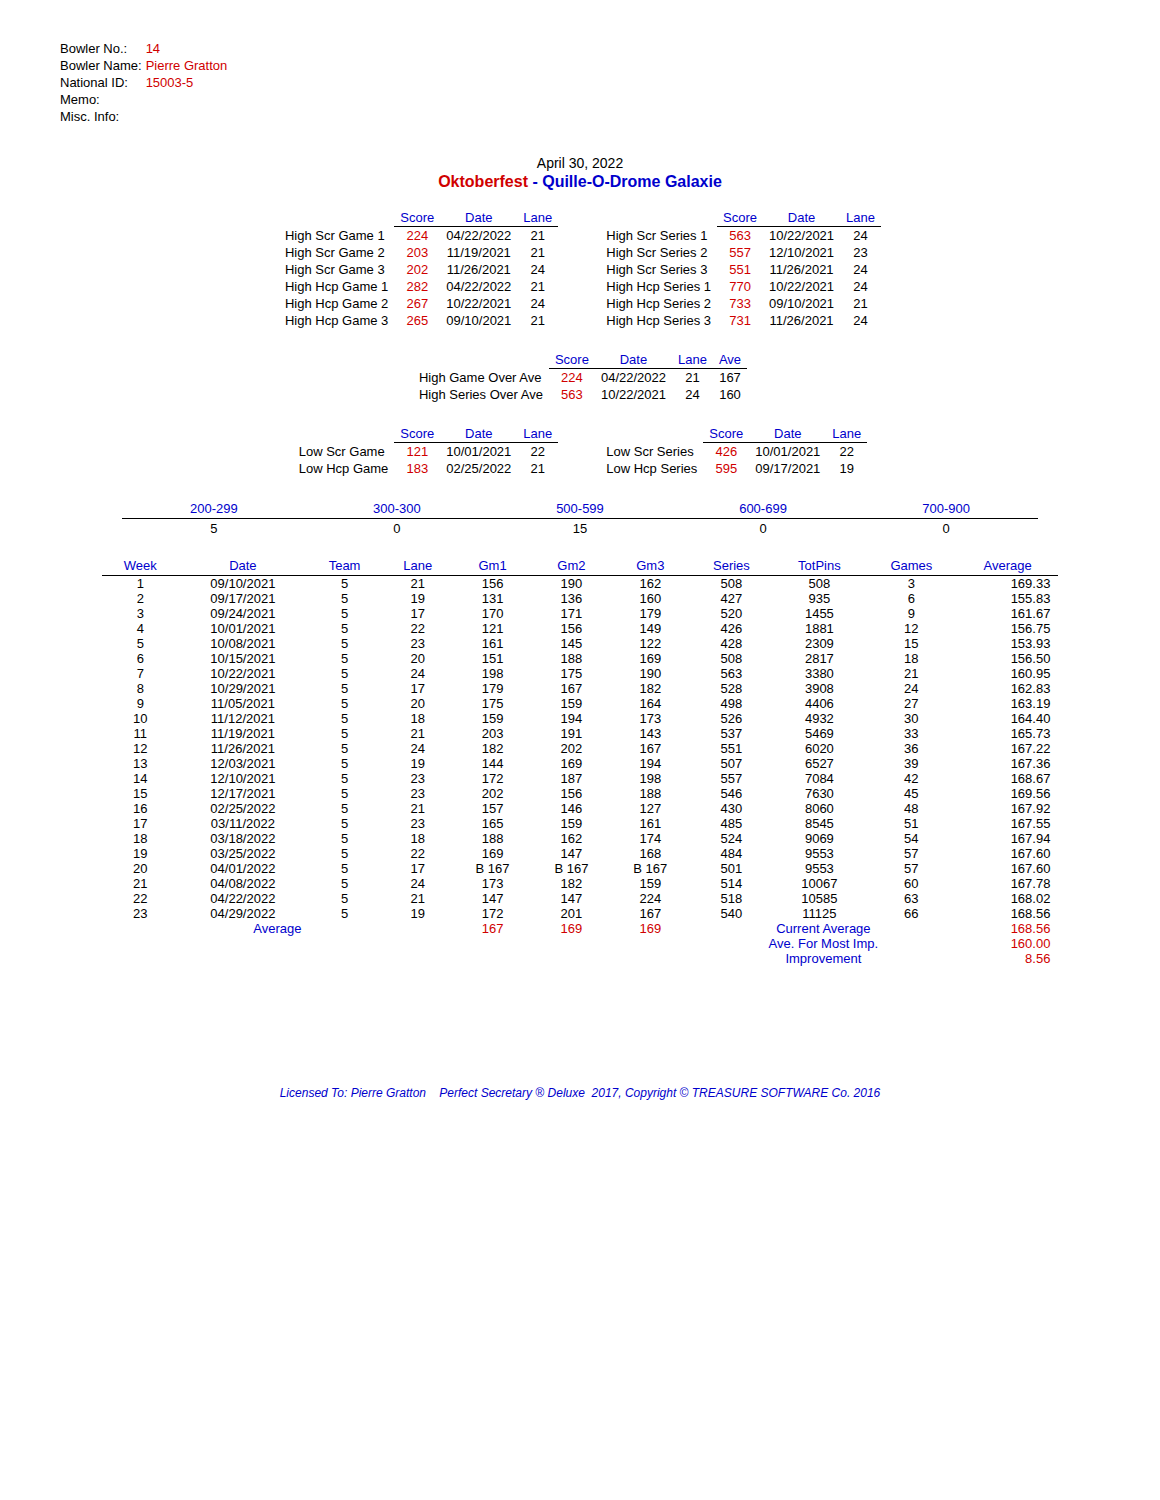| Bowler No.: | 14 |
| Bowler Name: | Pierre Gratton |
| National ID: | 15003-5 |
| Memo: | |
| Misc. Info: | |
April 30, 2022
Oktoberfest - Quille-O-Drome Galaxie
| | Score | Date | Lane | | | Score | Date | Lane |
| High Scr Game 1 | 224 | 04/22/2022 | 21 | | High Scr Series 1 | 563 | 10/22/2021 | 24 |
| High Scr Game 2 | 203 | 11/19/2021 | 21 | | High Scr Series 2 | 557 | 12/10/2021 | 23 |
| High Scr Game 3 | 202 | 11/26/2021 | 24 | | High Scr Series 3 | 551 | 11/26/2021 | 24 |
| High Hcp Game 1 | 282 | 04/22/2022 | 21 | | High Hcp Series 1 | 770 | 10/22/2021 | 24 |
| High Hcp Game 2 | 267 | 10/22/2021 | 24 | | High Hcp Series 2 | 733 | 09/10/2021 | 21 |
| High Hcp Game 3 | 265 | 09/10/2021 | 21 | | High Hcp Series 3 | 731 | 11/26/2021 | 24 |
| | Score | Date | Lane | Ave |
| High Game Over Ave | 224 | 04/22/2022 | 21 | 167 |
| High Series Over Ave | 563 | 10/22/2021 | 24 | 160 |
| | Score | Date | Lane | | | Score | Date | Lane |
| Low Scr Game | 121 | 10/01/2021 | 22 | | Low Scr Series | 426 | 10/01/2021 | 22 |
| Low Hcp Game | 183 | 02/25/2022 | 21 | | Low Hcp Series | 595 | 09/17/2021 | 19 |
| 200-299 | 300-300 | 500-599 | 600-699 | 700-900 |
| 5 | 0 | 15 | 0 | 0 |
| Week | Date | Team | Lane | Gm1 | Gm2 | Gm3 | Series | TotPins | Games | Average |
| --- | --- | --- | --- | --- | --- | --- | --- | --- | --- | --- |
| 1 | 09/10/2021 | 5 | 21 | 156 | 190 | 162 | 508 | 508 | 3 | 169.33 |
| 2 | 09/17/2021 | 5 | 19 | 131 | 136 | 160 | 427 | 935 | 6 | 155.83 |
| 3 | 09/24/2021 | 5 | 17 | 170 | 171 | 179 | 520 | 1455 | 9 | 161.67 |
| 4 | 10/01/2021 | 5 | 22 | 121 | 156 | 149 | 426 | 1881 | 12 | 156.75 |
| 5 | 10/08/2021 | 5 | 23 | 161 | 145 | 122 | 428 | 2309 | 15 | 153.93 |
| 6 | 10/15/2021 | 5 | 20 | 151 | 188 | 169 | 508 | 2817 | 18 | 156.50 |
| 7 | 10/22/2021 | 5 | 24 | 198 | 175 | 190 | 563 | 3380 | 21 | 160.95 |
| 8 | 10/29/2021 | 5 | 17 | 179 | 167 | 182 | 528 | 3908 | 24 | 162.83 |
| 9 | 11/05/2021 | 5 | 20 | 175 | 159 | 164 | 498 | 4406 | 27 | 163.19 |
| 10 | 11/12/2021 | 5 | 18 | 159 | 194 | 173 | 526 | 4932 | 30 | 164.40 |
| 11 | 11/19/2021 | 5 | 21 | 203 | 191 | 143 | 537 | 5469 | 33 | 165.73 |
| 12 | 11/26/2021 | 5 | 24 | 182 | 202 | 167 | 551 | 6020 | 36 | 167.22 |
| 13 | 12/03/2021 | 5 | 19 | 144 | 169 | 194 | 507 | 6527 | 39 | 167.36 |
| 14 | 12/10/2021 | 5 | 23 | 172 | 187 | 198 | 557 | 7084 | 42 | 168.67 |
| 15 | 12/17/2021 | 5 | 23 | 202 | 156 | 188 | 546 | 7630 | 45 | 169.56 |
| 16 | 02/25/2022 | 5 | 21 | 157 | 146 | 127 | 430 | 8060 | 48 | 167.92 |
| 17 | 03/11/2022 | 5 | 23 | 165 | 159 | 161 | 485 | 8545 | 51 | 167.55 |
| 18 | 03/18/2022 | 5 | 18 | 188 | 162 | 174 | 524 | 9069 | 54 | 167.94 |
| 19 | 03/25/2022 | 5 | 22 | 169 | 147 | 168 | 484 | 9553 | 57 | 167.60 |
| 20 | 04/01/2022 | 5 | 17 | B 167 | B 167 | B 167 | 501 | 9553 | 57 | 167.60 |
| 21 | 04/08/2022 | 5 | 24 | 173 | 182 | 159 | 514 | 10067 | 60 | 167.78 |
| 22 | 04/22/2022 | 5 | 21 | 147 | 147 | 224 | 518 | 10585 | 63 | 168.02 |
| 23 | 04/29/2022 | 5 | 19 | 172 | 201 | 167 | 540 | 11125 | 66 | 168.56 |
| Average | 167 | 169 | 169 | Current Average | 168.56 |
| | Ave. For Most Imp. | 160.00 |
| | Improvement | 8.56 |
Licensed To: Pierre Gratton Perfect Secretary ® Deluxe 2017, Copyright © TREASURE SOFTWARE Co. 2016